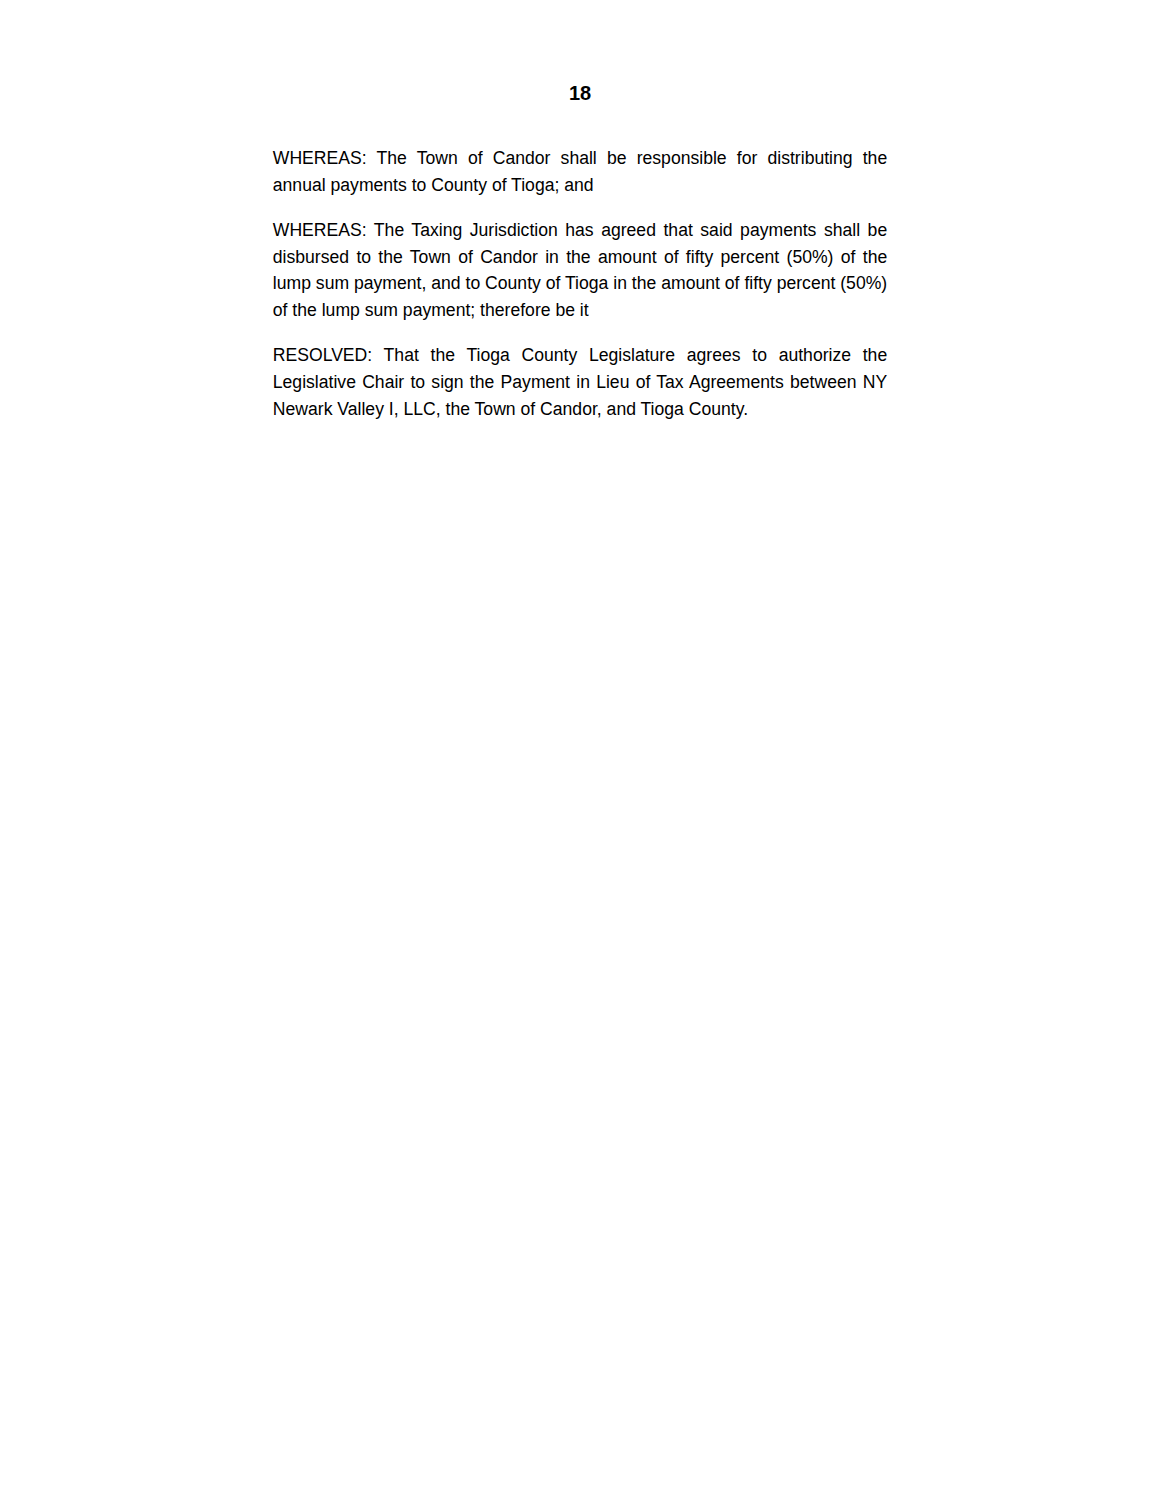18
WHEREAS: The Town of Candor shall be responsible for distributing the annual payments to County of Tioga; and
WHEREAS: The Taxing Jurisdiction has agreed that said payments shall be disbursed to the Town of Candor in the amount of fifty percent (50%) of the lump sum payment, and to County of Tioga in the amount of fifty percent (50%) of the lump sum payment; therefore be it
RESOLVED: That the Tioga County Legislature agrees to authorize the Legislative Chair to sign the Payment in Lieu of Tax Agreements between NY Newark Valley I, LLC, the Town of Candor, and Tioga County.